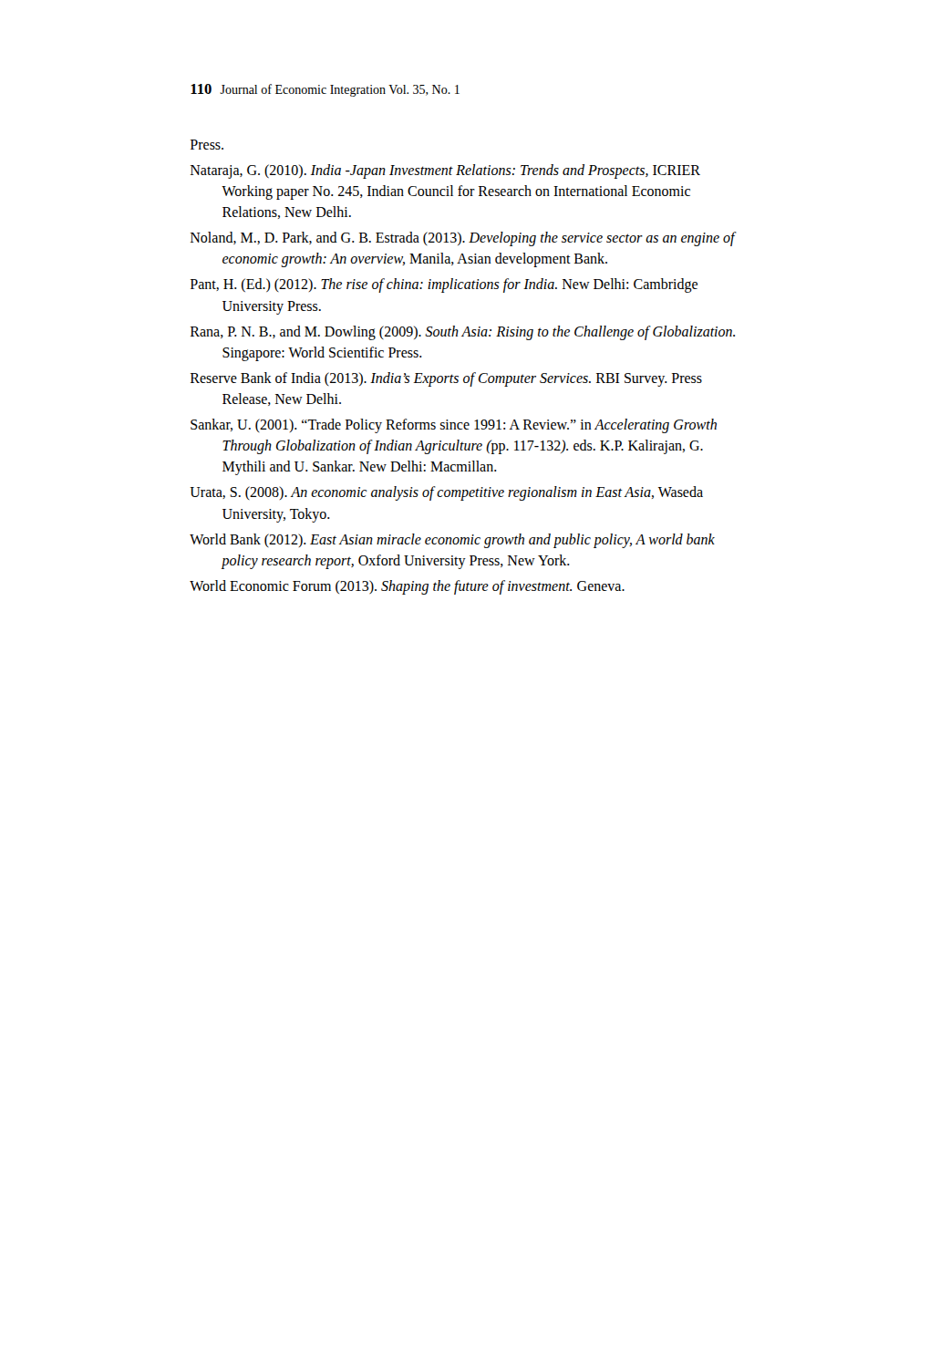110 Journal of Economic Integration Vol. 35, No. 1
Press.
Nataraja, G. (2010). India -Japan Investment Relations: Trends and Prospects, ICRIER Working paper No. 245, Indian Council for Research on International Economic Relations, New Delhi.
Noland, M., D. Park, and G. B. Estrada (2013). Developing the service sector as an engine of economic growth: An overview, Manila, Asian development Bank.
Pant, H. (Ed.) (2012). The rise of china: implications for India. New Delhi: Cambridge University Press.
Rana, P. N. B., and M. Dowling (2009). South Asia: Rising to the Challenge of Globalization. Singapore: World Scientific Press.
Reserve Bank of India (2013). India’s Exports of Computer Services. RBI Survey. Press Release, New Delhi.
Sankar, U. (2001). “Trade Policy Reforms since 1991: A Review.” in Accelerating Growth Through Globalization of Indian Agriculture (pp. 117-132). eds. K.P. Kalirajan, G. Mythili and U. Sankar. New Delhi: Macmillan.
Urata, S. (2008). An economic analysis of competitive regionalism in East Asia, Waseda University, Tokyo.
World Bank (2012). East Asian miracle economic growth and public policy, A world bank policy research report, Oxford University Press, New York.
World Economic Forum (2013). Shaping the future of investment. Geneva.